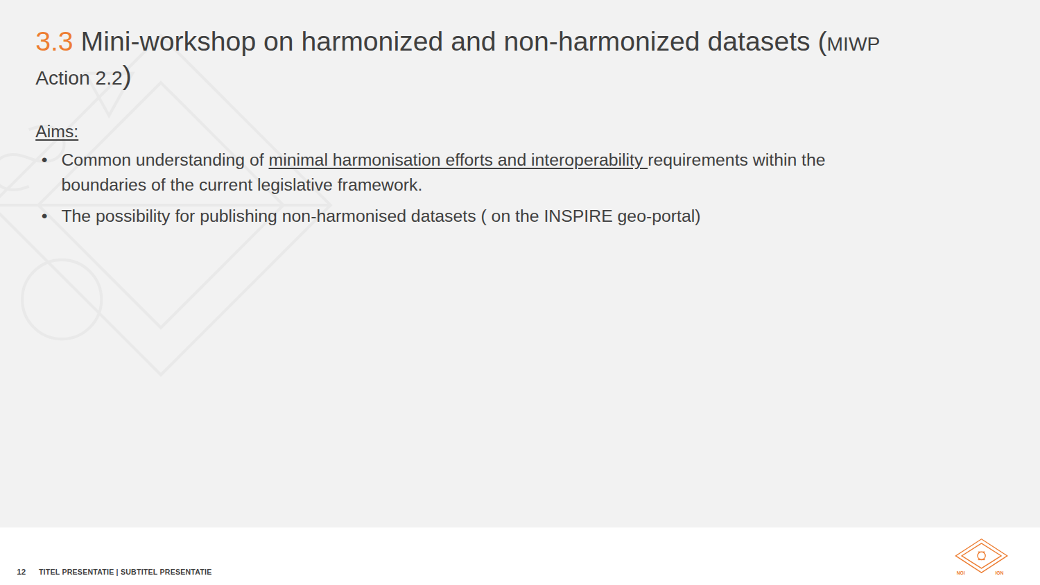3.3 Mini-workshop on harmonized and non-harmonized datasets (MIWP Action 2.2)
Aims:
Common understanding of minimal harmonisation efforts and interoperability requirements within the boundaries of the current legislative framework.
The possibility for publishing non-harmonised datasets ( on the INSPIRE geo-portal)
12 TITEL PRESENTATIE | SUBTITEL PRESENTATIE
NGI IGN